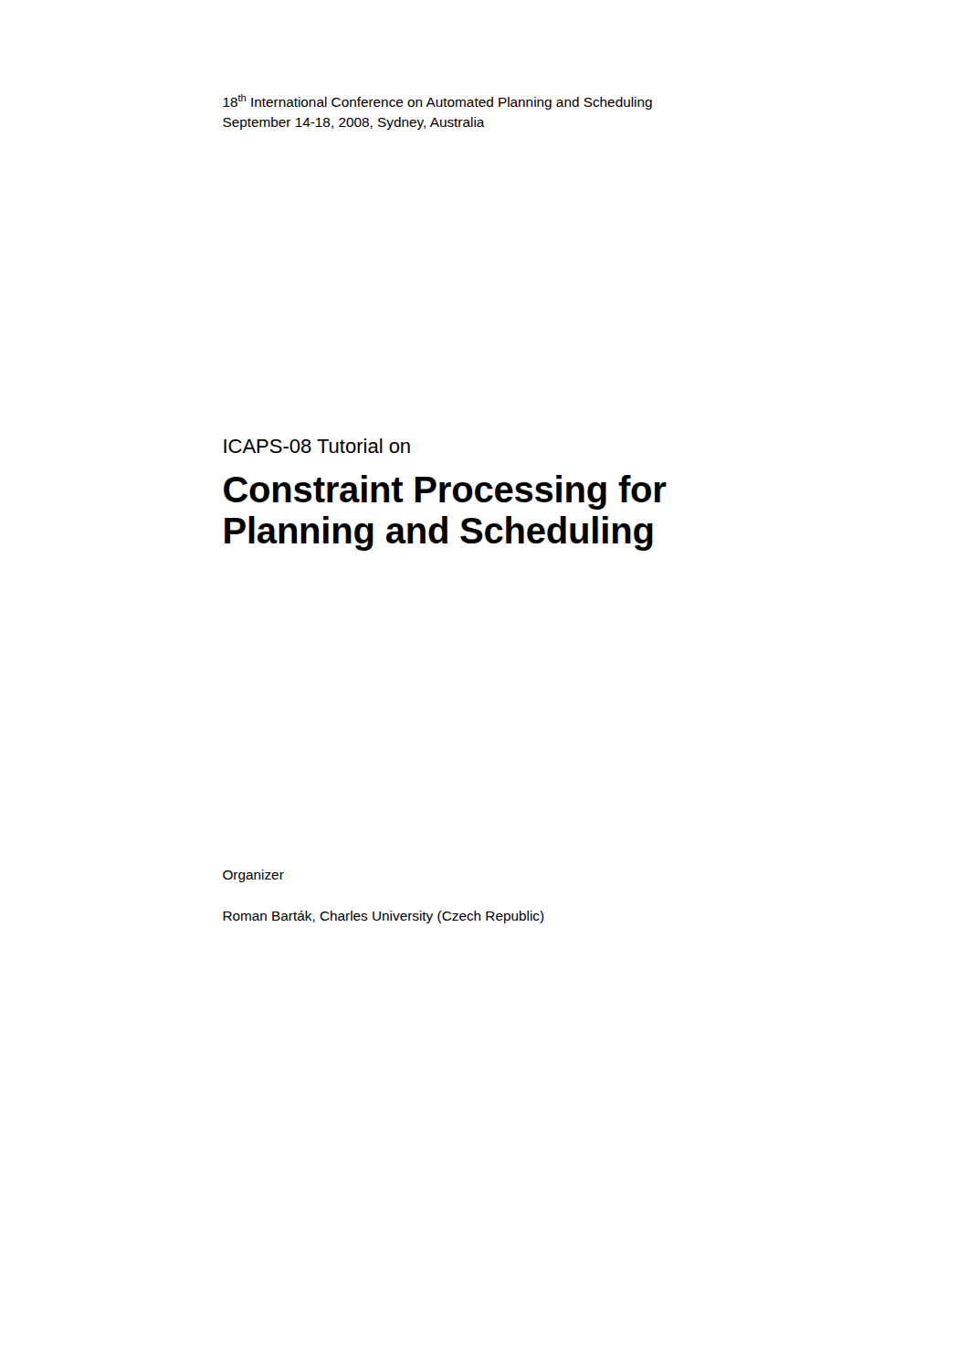18th International Conference on Automated Planning and Scheduling
September 14-18, 2008, Sydney, Australia
ICAPS-08 Tutorial on
Constraint Processing for
Planning and Scheduling
Organizer
Roman Barták, Charles University (Czech Republic)